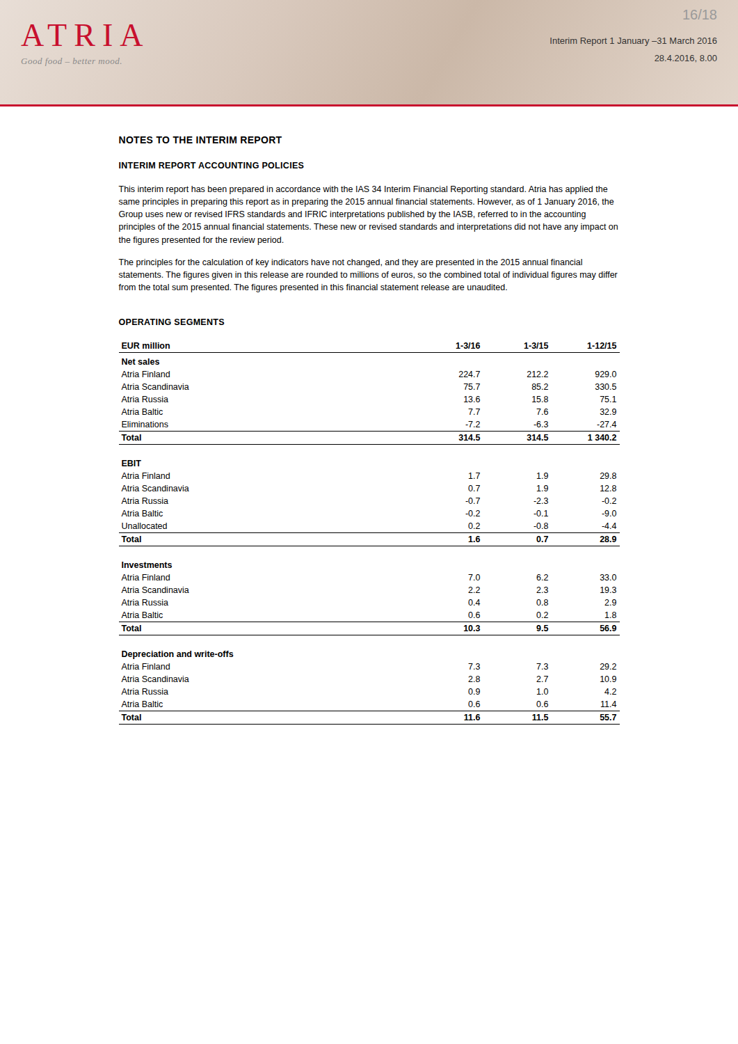ATRIA
Good food – better mood.
16/18
Interim Report 1 January –31 March 2016
28.4.2016, 8.00
NOTES TO THE INTERIM REPORT
INTERIM REPORT ACCOUNTING POLICIES
This interim report has been prepared in accordance with the IAS 34 Interim Financial Reporting standard. Atria has applied the same principles in preparing this report as in preparing the 2015 annual financial statements. However, as of 1 January 2016, the Group uses new or revised IFRS standards and IFRIC interpretations published by the IASB, referred to in the accounting principles of the 2015 annual financial statements. These new or revised standards and interpretations did not have any impact on the figures presented for the review period.
The principles for the calculation of key indicators have not changed, and they are presented in the 2015 annual financial statements. The figures given in this release are rounded to millions of euros, so the combined total of individual figures may differ from the total sum presented. The figures presented in this financial statement release are unaudited.
OPERATING SEGMENTS
| EUR million | 1-3/16 | 1-3/15 | 1-12/15 |
| --- | --- | --- | --- |
| Net sales | | | |
| Atria Finland | 224.7 | 212.2 | 929.0 |
| Atria Scandinavia | 75.7 | 85.2 | 330.5 |
| Atria Russia | 13.6 | 15.8 | 75.1 |
| Atria Baltic | 7.7 | 7.6 | 32.9 |
| Eliminations | -7.2 | -6.3 | -27.4 |
| Total | 314.5 | 314.5 | 1 340.2 |
| EBIT | | | |
| Atria Finland | 1.7 | 1.9 | 29.8 |
| Atria Scandinavia | 0.7 | 1.9 | 12.8 |
| Atria Russia | -0.7 | -2.3 | -0.2 |
| Atria Baltic | -0.2 | -0.1 | -9.0 |
| Unallocated | 0.2 | -0.8 | -4.4 |
| Total | 1.6 | 0.7 | 28.9 |
| Investments | | | |
| Atria Finland | 7.0 | 6.2 | 33.0 |
| Atria Scandinavia | 2.2 | 2.3 | 19.3 |
| Atria Russia | 0.4 | 0.8 | 2.9 |
| Atria Baltic | 0.6 | 0.2 | 1.8 |
| Total | 10.3 | 9.5 | 56.9 |
| Depreciation and write-offs | | | |
| Atria Finland | 7.3 | 7.3 | 29.2 |
| Atria Scandinavia | 2.8 | 2.7 | 10.9 |
| Atria Russia | 0.9 | 1.0 | 4.2 |
| Atria Baltic | 0.6 | 0.6 | 11.4 |
| Total | 11.6 | 11.5 | 55.7 |